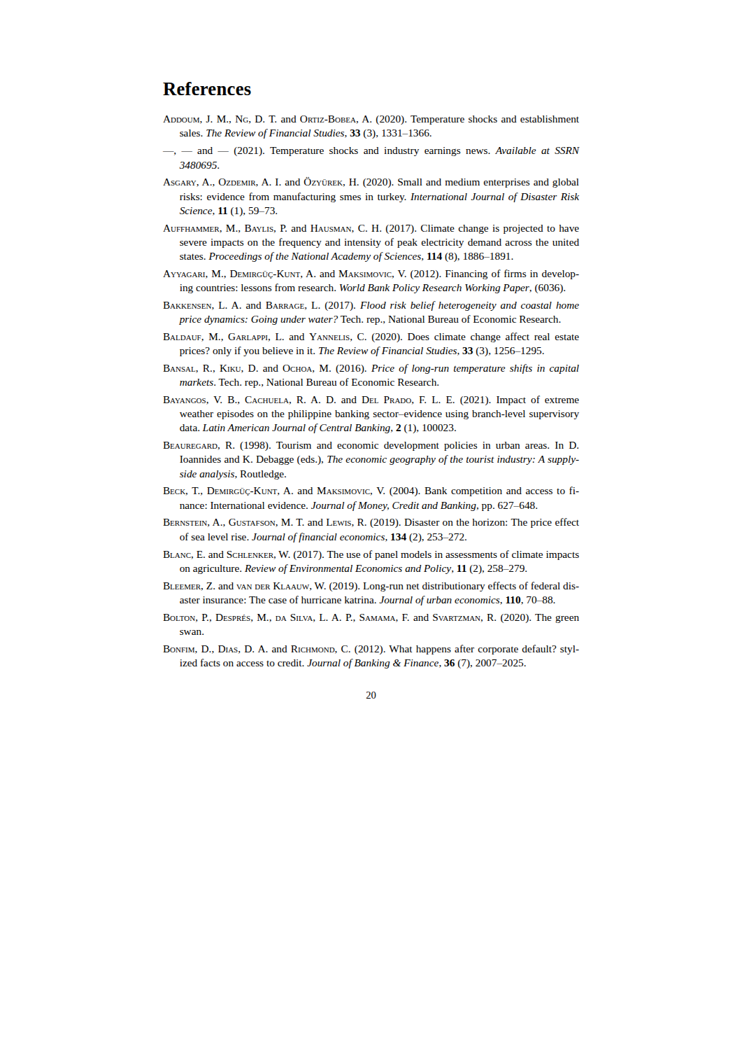References
Addoum, J. M., Ng, D. T. and Ortiz-Bobea, A. (2020). Temperature shocks and establishment sales. The Review of Financial Studies, 33 (3), 1331–1366.
—, — and — (2021). Temperature shocks and industry earnings news. Available at SSRN 3480695.
Asgary, A., Ozdemir, A. I. and Özyürek, H. (2020). Small and medium enterprises and global risks: evidence from manufacturing smes in turkey. International Journal of Disaster Risk Science, 11 (1), 59–73.
Auffhammer, M., Baylis, P. and Hausman, C. H. (2017). Climate change is projected to have severe impacts on the frequency and intensity of peak electricity demand across the united states. Proceedings of the National Academy of Sciences, 114 (8), 1886–1891.
Ayyagari, M., Demirgüç-Kunt, A. and Maksimovic, V. (2012). Financing of firms in developing countries: lessons from research. World Bank Policy Research Working Paper, (6036).
Bakkensen, L. A. and Barrage, L. (2017). Flood risk belief heterogeneity and coastal home price dynamics: Going under water? Tech. rep., National Bureau of Economic Research.
Baldauf, M., Garlappi, L. and Yannelis, C. (2020). Does climate change affect real estate prices? only if you believe in it. The Review of Financial Studies, 33 (3), 1256–1295.
Bansal, R., Kiku, D. and Ochoa, M. (2016). Price of long-run temperature shifts in capital markets. Tech. rep., National Bureau of Economic Research.
Bayangos, V. B., Cachuela, R. A. D. and Del Prado, F. L. E. (2021). Impact of extreme weather episodes on the philippine banking sector–evidence using branch-level supervisory data. Latin American Journal of Central Banking, 2 (1), 100023.
Beauregard, R. (1998). Tourism and economic development policies in urban areas. In D. Ioannides and K. Debagge (eds.), The economic geography of the tourist industry: A supply-side analysis, Routledge.
Beck, T., Demirgüç-Kunt, A. and Maksimovic, V. (2004). Bank competition and access to finance: International evidence. Journal of Money, Credit and Banking, pp. 627–648.
Bernstein, A., Gustafson, M. T. and Lewis, R. (2019). Disaster on the horizon: The price effect of sea level rise. Journal of financial economics, 134 (2), 253–272.
Blanc, E. and Schlenker, W. (2017). The use of panel models in assessments of climate impacts on agriculture. Review of Environmental Economics and Policy, 11 (2), 258–279.
Bleemer, Z. and van der Klaauw, W. (2019). Long-run net distributionary effects of federal disaster insurance: The case of hurricane katrina. Journal of urban economics, 110, 70–88.
Bolton, P., Després, M., da Silva, L. A. P., Samama, F. and Svartzman, R. (2020). The green swan.
Bonfim, D., Dias, D. A. and Richmond, C. (2012). What happens after corporate default? stylized facts on access to credit. Journal of Banking & Finance, 36 (7), 2007–2025.
20